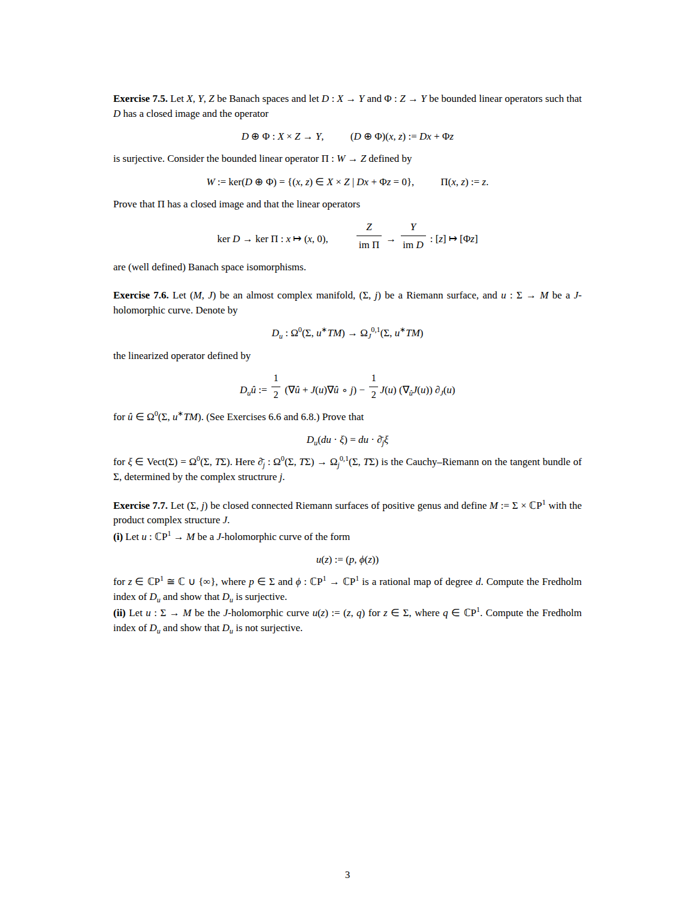Exercise 7.5. Let X, Y, Z be Banach spaces and let D : X → Y and Φ : Z → Y be bounded linear operators such that D has a closed image and the operator
D ⊕ Φ : X × Z → Y, (D ⊕ Φ)(x, z) := Dx + Φz
is surjective. Consider the bounded linear operator Π : W → Z defined by
W := ker(D ⊕ Φ) = {(x, z) ∈ X × Z | Dx + Φz = 0}, Π(x, z) := z.
Prove that Π has a closed image and that the linear operators
ker D → ker Π : x ↦ (x, 0), Zim Π → Yim D : [z] ↦ [Φz]
are (well defined) Banach space isomorphisms.
Exercise 7.6. Let (M, J) be an almost complex manifold, (Σ, j) be a Riemann surface, and u : Σ → M be a J-holomorphic curve. Denote by
Du : Ω0(Σ, u∗TM) → ΩJ0,1(Σ, u∗TM)
the linearized operator defined by
Du û := 12 (∇û + J(u)∇û ∘ j) − 12 J(u) (∇ûJ(u)) ∂J(u)
for û ∈ Ω0(Σ, u∗TM). (See Exercises 6.6 and 6.8.) Prove that
Du(du · ξ) = du · ∂̄jξ
for ξ ∈ Vect(Σ) = Ω0(Σ, TΣ). Here ∂̄j : Ω0(Σ, TΣ) → Ωj0,1(Σ, TΣ) is the Cauchy–Riemann on the tangent bundle of Σ, determined by the complex structrure j.
Exercise 7.7. Let (Σ, j) be closed connected Riemann surfaces of positive genus and define M := Σ × ℂP1 with the product complex structure J.
(i) Let u : ℂP1 → M be a J-holomorphic curve of the form
u(z) := (p, ϕ(z))
for z ∈ ℂP1 ≅ ℂ ∪ {∞}, where p ∈ Σ and ϕ : ℂP1 → ℂP1 is a rational map of degree d. Compute the Fredholm index of Du and show that Du is surjective.
(ii) Let u : Σ → M be the J-holomorphic curve u(z) := (z, q) for z ∈ Σ, where q ∈ ℂP1. Compute the Fredholm index of Du and show that Du is not surjective.
3